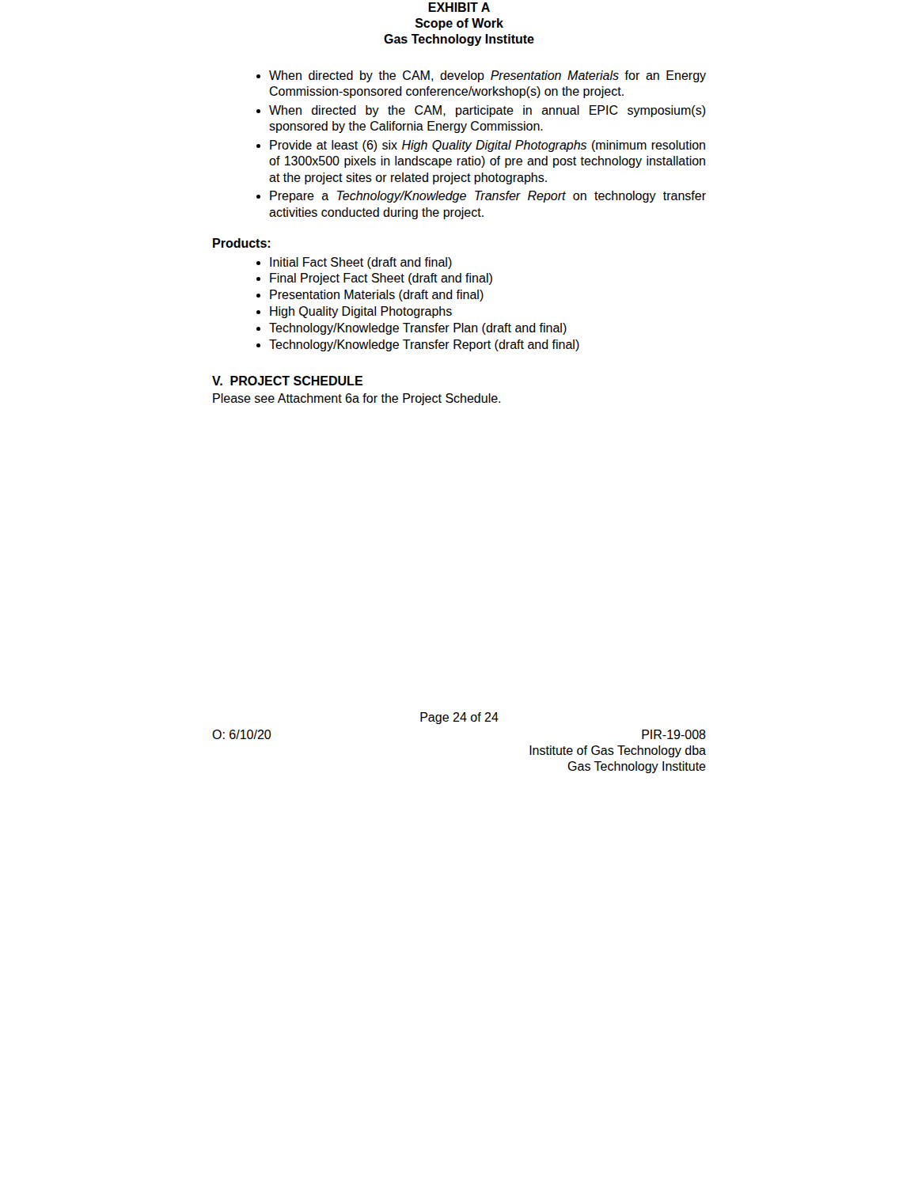EXHIBIT A
Scope of Work
Gas Technology Institute
When directed by the CAM, develop Presentation Materials for an Energy Commission-sponsored conference/workshop(s) on the project.
When directed by the CAM, participate in annual EPIC symposium(s) sponsored by the California Energy Commission.
Provide at least (6) six High Quality Digital Photographs (minimum resolution of 1300x500 pixels in landscape ratio) of pre and post technology installation at the project sites or related project photographs.
Prepare a Technology/Knowledge Transfer Report on technology transfer activities conducted during the project.
Products:
Initial Fact Sheet (draft and final)
Final Project Fact Sheet (draft and final)
Presentation Materials (draft and final)
High Quality Digital Photographs
Technology/Knowledge Transfer Plan (draft and final)
Technology/Knowledge Transfer Report (draft and final)
V. PROJECT SCHEDULE
Please see Attachment 6a for the Project Schedule.
Page 24 of 24
O: 6/10/20
PIR-19-008
Institute of Gas Technology dba
Gas Technology Institute